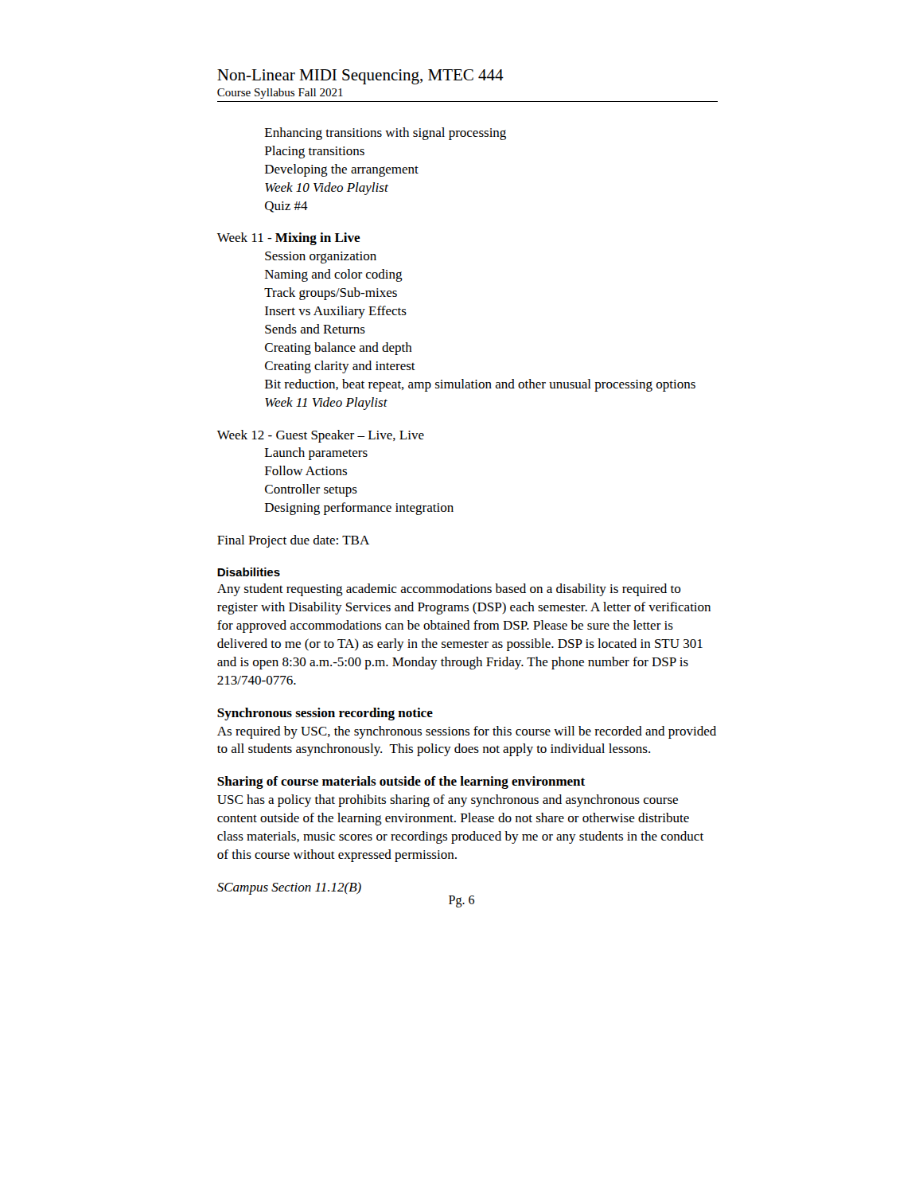Non-Linear MIDI Sequencing, MTEC 444
Course Syllabus Fall 2021
Enhancing transitions with signal processing Placing transitions Developing the arrangement Week 10 Video Playlist Quiz #4
Week 11 - Mixing in Live
Session organization Naming and color coding Track groups/Sub-mixes Insert vs Auxiliary Effects Sends and Returns Creating balance and depth Creating clarity and interest Bit reduction, beat repeat, amp simulation and other unusual processing options Week 11 Video Playlist
Week 12 - Guest Speaker – Live, Live
Launch parameters Follow Actions Controller setups Designing performance integration
Final Project due date: TBA
Disabilities
Any student requesting academic accommodations based on a disability is required to register with Disability Services and Programs (DSP) each semester. A letter of verification for approved accommodations can be obtained from DSP. Please be sure the letter is delivered to me (or to TA) as early in the semester as possible. DSP is located in STU 301 and is open 8:30 a.m.-5:00 p.m. Monday through Friday. The phone number for DSP is 213/740-0776.
Synchronous session recording notice
As required by USC, the synchronous sessions for this course will be recorded and provided to all students asynchronously. This policy does not apply to individual lessons.
Sharing of course materials outside of the learning environment
USC has a policy that prohibits sharing of any synchronous and asynchronous course content outside of the learning environment. Please do not share or otherwise distribute class materials, music scores or recordings produced by me or any students in the conduct of this course without expressed permission.
SCampus Section 11.12(B)
Pg. 6